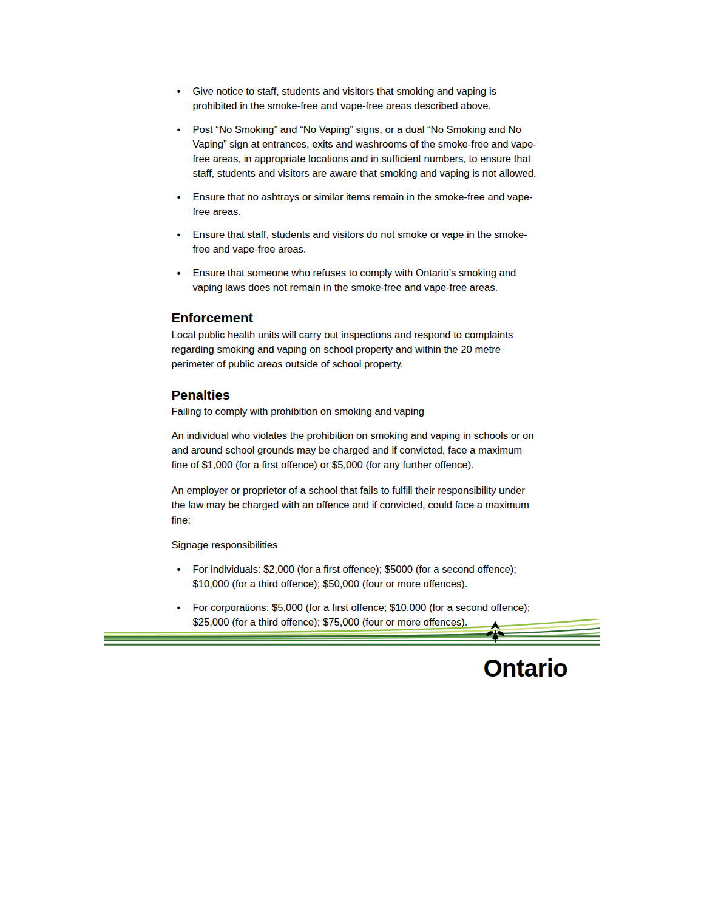Give notice to staff, students and visitors that smoking and vaping is prohibited in the smoke-free and vape-free areas described above.
Post “No Smoking” and “No Vaping” signs, or a dual “No Smoking and No Vaping” sign at entrances, exits and washrooms of the smoke-free and vape-free areas, in appropriate locations and in sufficient numbers, to ensure that staff, students and visitors are aware that smoking and vaping is not allowed.
Ensure that no ashtrays or similar items remain in the smoke-free and vape-free areas.
Ensure that staff, students and visitors do not smoke or vape in the smoke-free and vape-free areas.
Ensure that someone who refuses to comply with Ontario’s smoking and vaping laws does not remain in the smoke-free and vape-free areas.
Enforcement
Local public health units will carry out inspections and respond to complaints regarding smoking and vaping on school property and within the 20 metre perimeter of public areas outside of school property.
Penalties
Failing to comply with prohibition on smoking and vaping
An individual who violates the prohibition on smoking and vaping in schools or on and around school grounds may be charged and if convicted, face a maximum fine of $1,000 (for a first offence) or $5,000 (for any further offence).
An employer or proprietor of a school that fails to fulfill their responsibility under the law may be charged with an offence and if convicted, could face a maximum fine:
Signage responsibilities
For individuals: $2,000 (for a first offence); $5000 (for a second offence); $10,000 (for a third offence); $50,000 (four or more offences).
For corporations: $5,000 (for a first offence; $10,000 (for a second offence); $25,000 (for a third offence); $75,000 (four or more offences).
Ontario